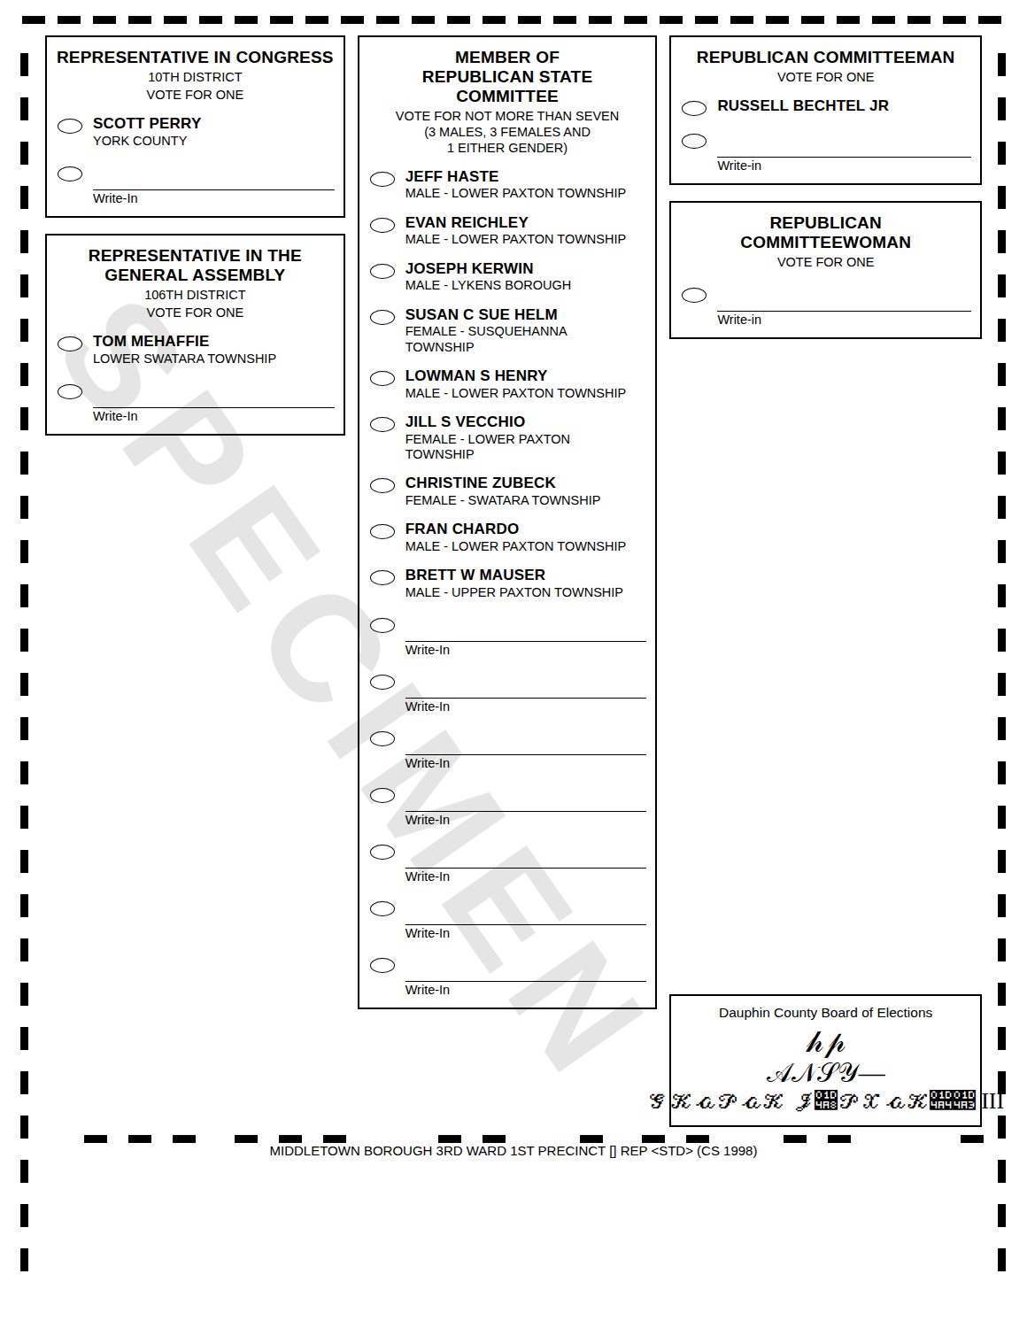SPECIMEN
REPRESENTATIVE IN CONGRESS
10TH DISTRICT
VOTE FOR ONE
SCOTT PERRY
YORK COUNTY
Write-In
REPRESENTATIVE IN THE
GENERAL ASSEMBLY
106TH DISTRICT
VOTE FOR ONE
TOM MEHAFFIE
LOWER SWATARA TOWNSHIP
Write-In
MEMBER OF
REPUBLICAN STATE
COMMITTEE
VOTE FOR NOT MORE THAN SEVEN
(3 MALES, 3 FEMALES AND
1 EITHER GENDER)
JEFF HASTE
MALE - LOWER PAXTON TOWNSHIP
EVAN REICHLEY
MALE - LOWER PAXTON TOWNSHIP
JOSEPH KERWIN
MALE - LYKENS BOROUGH
SUSAN C SUE HELM
FEMALE - SUSQUEHANNA
TOWNSHIP
LOWMAN S HENRY
MALE - LOWER PAXTON TOWNSHIP
JILL S VECCHIO
FEMALE - LOWER PAXTON
TOWNSHIP
CHRISTINE ZUBECK
FEMALE - SWATARA TOWNSHIP
FRAN CHARDO
MALE - LOWER PAXTON TOWNSHIP
BRETT W MAUSER
MALE - UPPER PAXTON TOWNSHIP
Write-In
Write-In
Write-In
Write-In
Write-In
Write-In
Write-In
REPUBLICAN COMMITTEEMAN
VOTE FOR ONE
RUSSELL BECHTEL JR
Write-in
REPUBLICAN
COMMITTEEWOMAN
VOTE FOR ONE
Write-in
Dauphin County Board of Elections
𝒽𝓅
𝒜𝒩𝒮𝒴—
𝒢𝒦𝒶𝒫𝒶𝒦 𝒥𝒨𝒫𝒳𝒶𝒦𝒤𝒣 III
MIDDLETOWN BOROUGH 3RD WARD 1ST PRECINCT [] REP <STD> (CS 1998)